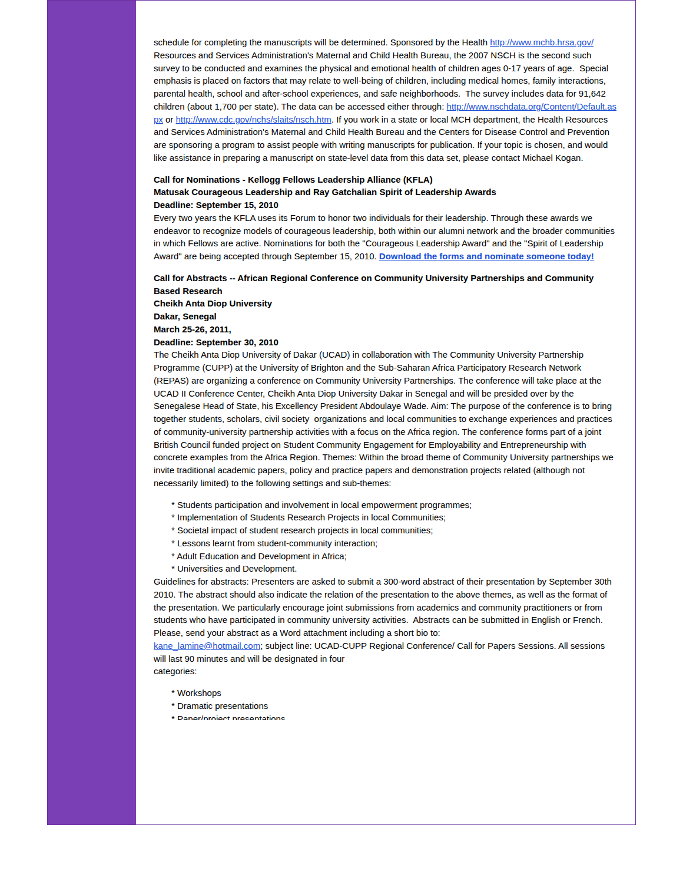schedule for completing the manuscripts will be determined. Sponsored by the Health http://www.mchb.hrsa.gov/ Resources and Services Administration's Maternal and Child Health Bureau, the 2007 NSCH is the second such survey to be conducted and examines the physical and emotional health of children ages 0-17 years of age. Special emphasis is placed on factors that may relate to well-being of children, including medical homes, family interactions, parental health, school and after-school experiences, and safe neighborhoods. The survey includes data for 91,642 children (about 1,700 per state). The data can be accessed either through: http://www.nschdata.org/Content/Default.aspx or http://www.cdc.gov/nchs/slaits/nsch.htm. If you work in a state or local MCH department, the Health Resources and Services Administration's Maternal and Child Health Bureau and the Centers for Disease Control and Prevention are sponsoring a program to assist people with writing manuscripts for publication. If your topic is chosen, and would like assistance in preparing a manuscript on state-level data from this data set, please contact Michael Kogan.
Call for Nominations - Kellogg Fellows Leadership Alliance (KFLA)
Matusak Courageous Leadership and Ray Gatchalian Spirit of Leadership Awards
Deadline: September 15, 2010
Every two years the KFLA uses its Forum to honor two individuals for their leadership. Through these awards we endeavor to recognize models of courageous leadership, both within our alumni network and the broader communities in which Fellows are active. Nominations for both the "Courageous Leadership Award" and the "Spirit of Leadership Award" are being accepted through September 15, 2010. Download the forms and nominate someone today!
Call for Abstracts -- African Regional Conference on Community University Partnerships and Community Based Research
Cheikh Anta Diop University
Dakar, Senegal
March 25-26, 2011,
Deadline: September 30, 2010
The Cheikh Anta Diop University of Dakar (UCAD) in collaboration with The Community University Partnership Programme (CUPP) at the University of Brighton and the Sub-Saharan Africa Participatory Research Network (REPAS) are organizing a conference on Community University Partnerships. The conference will take place at the UCAD II Conference Center, Cheikh Anta Diop University Dakar in Senegal and will be presided over by the Senegalese Head of State, his Excellency President Abdoulaye Wade. Aim: The purpose of the conference is to bring together students, scholars, civil society organizations and local communities to exchange experiences and practices of community-university partnership activities with a focus on the Africa region. The conference forms part of a joint British Council funded project on Student Community Engagement for Employability and Entrepreneurship with concrete examples from the Africa Region. Themes: Within the broad theme of Community University partnerships we invite traditional academic papers, policy and practice papers and demonstration projects related (although not necessarily limited) to the following settings and sub-themes:
* Students participation and involvement in local empowerment programmes;
* Implementation of Students Research Projects in local Communities;
* Societal impact of student research projects in local communities;
* Lessons learnt from student-community interaction;
* Adult Education and Development in Africa;
* Universities and Development.
Guidelines for abstracts: Presenters are asked to submit a 300-word abstract of their presentation by September 30th 2010. The abstract should also indicate the relation of the presentation to the above themes, as well as the format of the presentation. We particularly encourage joint submissions from academics and community practitioners or from students who have participated in community university activities. Abstracts can be submitted in English or French. Please, send your abstract as a Word attachment including a short bio to:
kane_lamine@hotmail.com; subject line: UCAD-CUPP Regional Conference/ Call for Papers Sessions. All sessions will last 90 minutes and will be designated in four
categories:
* Workshops
* Dramatic presentations
* Paper/project presentations